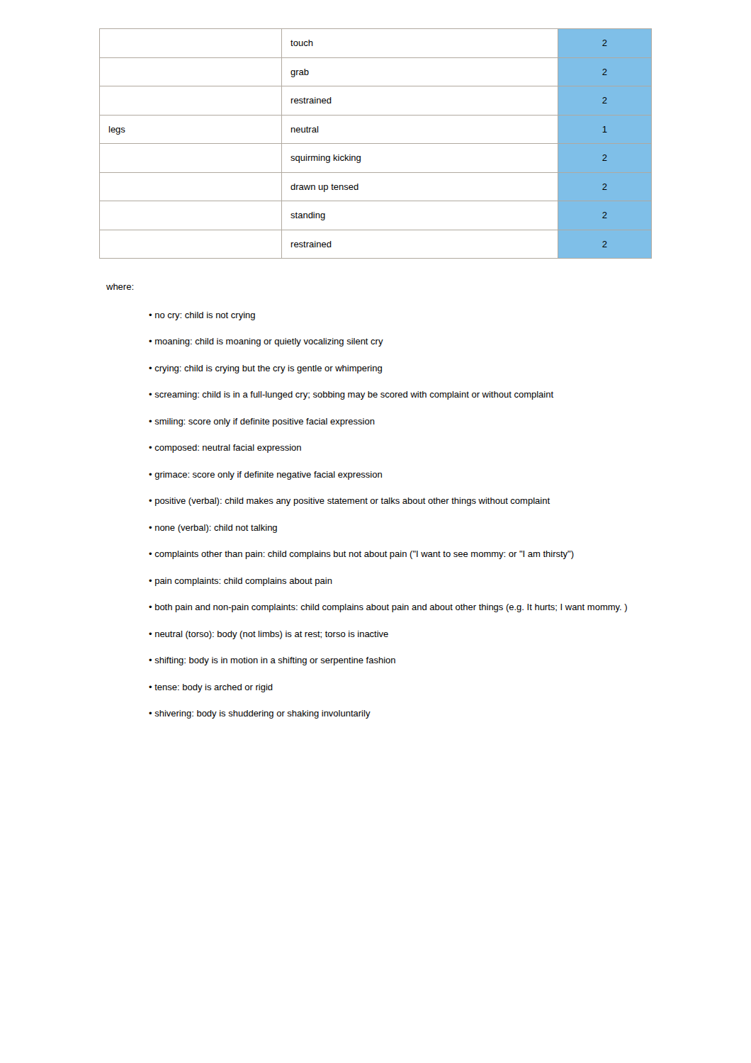| | touch | 2 |
| | grab | 2 |
| | restrained | 2 |
| legs | neutral | 1 |
| | squirming kicking | 2 |
| | drawn up tensed | 2 |
| | standing | 2 |
| | restrained | 2 |
where:
• no cry: child is not crying
• moaning: child is moaning or quietly vocalizing silent cry
• crying: child is crying but the cry is gentle or whimpering
• screaming: child is in a full-lunged cry; sobbing may be scored with complaint or without complaint
• smiling: score only if definite positive facial expression
• composed: neutral facial expression
• grimace: score only if definite negative facial expression
• positive (verbal): child makes any positive statement or talks about other things without complaint
• none (verbal): child not talking
• complaints other than pain: child complains but not about pain ("I want to see mommy: or "I am thirsty")
• pain complaints: child complains about pain
• both pain and non-pain complaints: child complains about pain and about other things (e.g. It hurts; I want mommy. )
• neutral (torso): body (not limbs) is at rest; torso is inactive
• shifting: body is in motion in a shifting or serpentine fashion
• tense: body is arched or rigid
• shivering: body is shuddering or shaking involuntarily